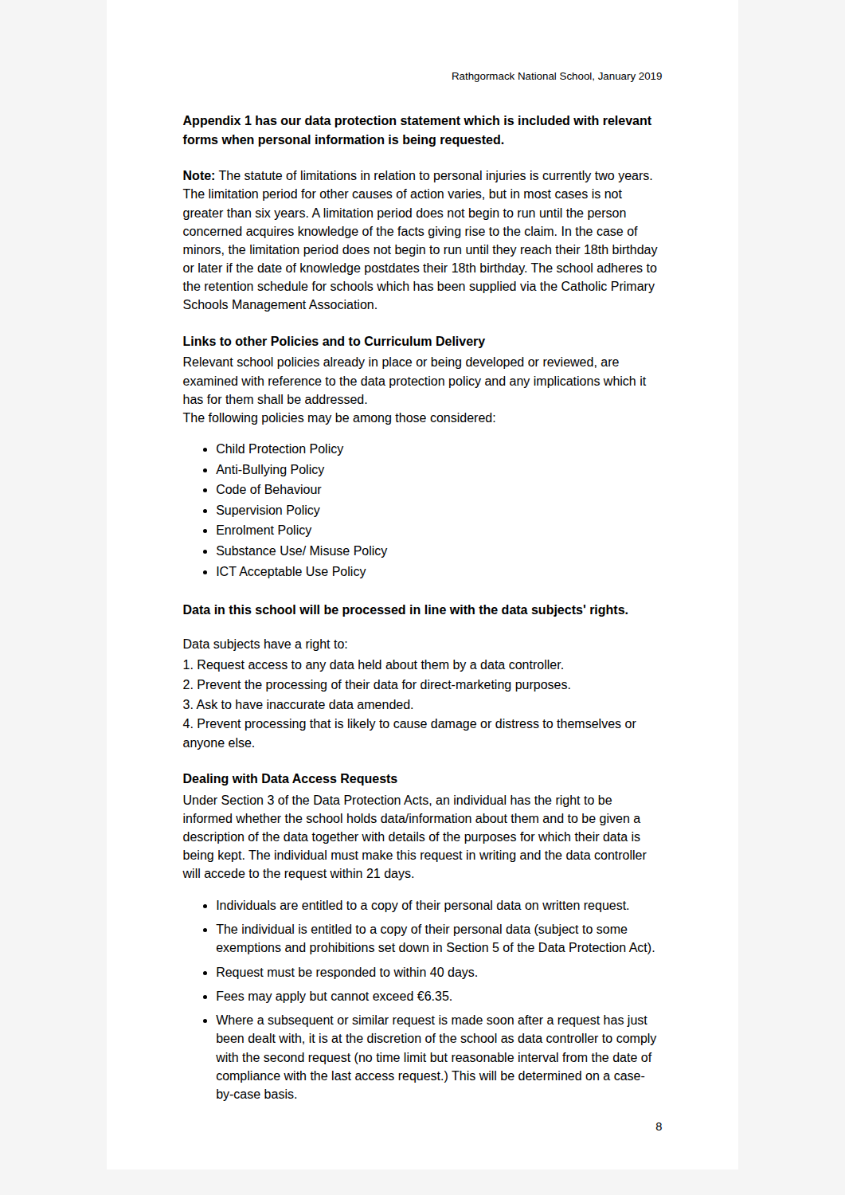Rathgormack National School, January 2019
Appendix 1 has our data protection statement which is included with relevant forms when personal information is being requested.
Note: The statute of limitations in relation to personal injuries is currently two years. The limitation period for other causes of action varies, but in most cases is not greater than six years. A limitation period does not begin to run until the person concerned acquires knowledge of the facts giving rise to the claim. In the case of minors, the limitation period does not begin to run until they reach their 18th birthday or later if the date of knowledge postdates their 18th birthday. The school adheres to the retention schedule for schools which has been supplied via the Catholic Primary Schools Management Association.
Links to other Policies and to Curriculum Delivery
Relevant school policies already in place or being developed or reviewed, are examined with reference to the data protection policy and any implications which it has for them shall be addressed.
The following policies may be among those considered:
Child Protection Policy
Anti-Bullying Policy
Code of Behaviour
Supervision Policy
Enrolment Policy
Substance Use/ Misuse Policy
ICT Acceptable Use Policy
Data in this school will be processed in line with the data subjects' rights.
Data subjects have a right to:
1. Request access to any data held about them by a data controller.
2. Prevent the processing of their data for direct-marketing purposes.
3. Ask to have inaccurate data amended.
4. Prevent processing that is likely to cause damage or distress to themselves or anyone else.
Dealing with Data Access Requests
Under Section 3 of the Data Protection Acts, an individual has the right to be informed whether the school holds data/information about them and to be given a description of the data together with details of the purposes for which their data is being kept. The individual must make this request in writing and the data controller will accede to the request within 21 days.
Individuals are entitled to a copy of their personal data on written request.
The individual is entitled to a copy of their personal data (subject to some exemptions and prohibitions set down in Section 5 of the Data Protection Act).
Request must be responded to within 40 days.
Fees may apply but cannot exceed €6.35.
Where a subsequent or similar request is made soon after a request has just been dealt with, it is at the discretion of the school as data controller to comply with the second request (no time limit but reasonable interval from the date of compliance with the last access request.) This will be determined on a case-by-case basis.
8